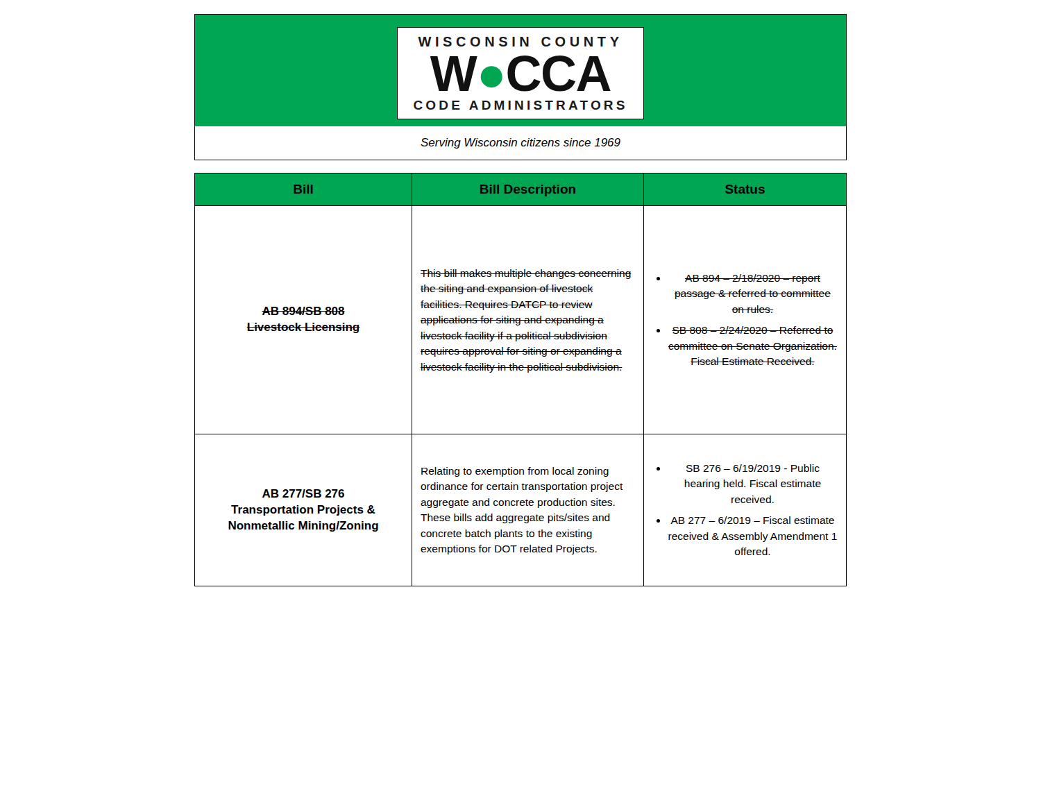WISCONSIN COUNTY
W●CCA
CODE ADMINISTRATORS
Serving Wisconsin citizens since 1969
| Bill | Bill Description | Status |
| --- | --- | --- |
| AB 894/SB 808 Livestock Licensing | This bill makes multiple changes concerning the siting and expansion of livestock facilities. Requires DATCP to review applications for siting and expanding a livestock facility if a political subdivision requires approval for siting or expanding a livestock facility in the political subdivision. | AB 894 – 2/18/2020 – report passage & referred to committee on rules. SB 808 – 2/24/2020 – Referred to committee on Senate Organization. Fiscal Estimate Received. |
| AB 277/SB 276 Transportation Projects & Nonmetallic Mining/Zoning | Relating to exemption from local zoning ordinance for certain transportation project aggregate and concrete production sites. These bills add aggregate pits/sites and concrete batch plants to the existing exemptions for DOT related Projects. | SB 276 – 6/19/2019 - Public hearing held. Fiscal estimate received. AB 277 – 6/2019 – Fiscal estimate received & Assembly Amendment 1 offered. |